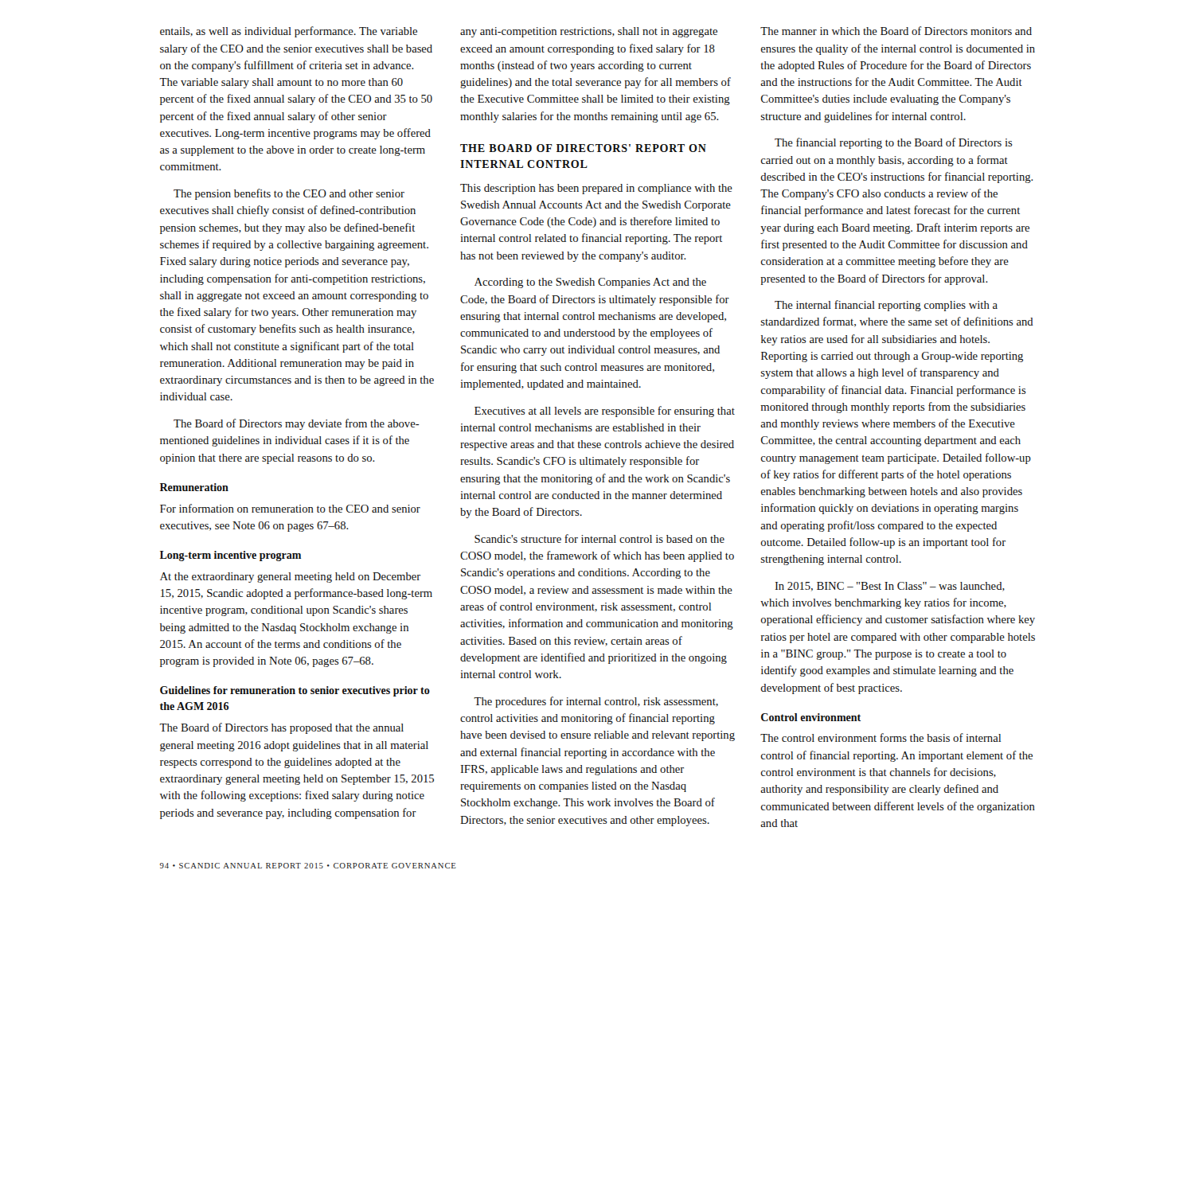entails, as well as individual performance. The variable salary of the CEO and the senior executives shall be based on the company's fulfillment of criteria set in advance. The variable salary shall amount to no more than 60 percent of the fixed annual salary of the CEO and 35 to 50 percent of the fixed annual salary of other senior executives. Long-term incentive programs may be offered as a supplement to the above in order to create long-term commitment.
The pension benefits to the CEO and other senior executives shall chiefly consist of defined-contribution pension schemes, but they may also be defined-benefit schemes if required by a collective bargaining agreement. Fixed salary during notice periods and severance pay, including compensation for anti-competition restrictions, shall in aggregate not exceed an amount corresponding to the fixed salary for two years. Other remuneration may consist of customary benefits such as health insurance, which shall not constitute a significant part of the total remuneration. Additional remuneration may be paid in extraordinary circumstances and is then to be agreed in the individual case.
The Board of Directors may deviate from the above-mentioned guidelines in individual cases if it is of the opinion that there are special reasons to do so.
Remuneration
For information on remuneration to the CEO and senior executives, see Note 06 on pages 67–68.
Long-term incentive program
At the extraordinary general meeting held on December 15, 2015, Scandic adopted a performance-based long-term incentive program, conditional upon Scandic's shares being admitted to the Nasdaq Stockholm exchange in 2015. An account of the terms and conditions of the program is provided in Note 06, pages 67–68.
Guidelines for remuneration to senior executives prior to the AGM 2016
The Board of Directors has proposed that the annual general meeting 2016 adopt guidelines that in all material respects correspond to the guidelines adopted at the extraordinary general meeting held on September 15, 2015 with the following exceptions: fixed salary during notice periods and severance pay, including compensation for any anti-competition restrictions, shall not in aggregate exceed an amount corresponding to fixed salary for 18 months (instead of two years according to current guidelines) and the total severance pay for all members of the Executive Committee shall be limited to their existing monthly salaries for the months remaining until age 65.
The Board of Directors' report on internal control
This description has been prepared in compliance with the Swedish Annual Accounts Act and the Swedish Corporate Governance Code (the Code) and is therefore limited to internal control related to financial reporting. The report has not been reviewed by the company's auditor.
According to the Swedish Companies Act and the Code, the Board of Directors is ultimately responsible for ensuring that internal control mechanisms are developed, communicated to and understood by the employees of Scandic who carry out individual control measures, and for ensuring that such control measures are monitored, implemented, updated and maintained.
Executives at all levels are responsible for ensuring that internal control mechanisms are established in their respective areas and that these controls achieve the desired results. Scandic's CFO is ultimately responsible for ensuring that the monitoring of and the work on Scandic's internal control are conducted in the manner determined by the Board of Directors.
Scandic's structure for internal control is based on the COSO model, the framework of which has been applied to Scandic's operations and conditions. According to the COSO model, a review and assessment is made within the areas of control environment, risk assessment, control activities, information and communication and monitoring activities. Based on this review, certain areas of development are identified and prioritized in the ongoing internal control work.
The procedures for internal control, risk assessment, control activities and monitoring of financial reporting have been devised to ensure reliable and relevant reporting and external financial reporting in accordance with the IFRS, applicable laws and regulations and other requirements on companies listed on the Nasdaq Stockholm exchange. This work involves the Board of Directors, the senior executives and other employees.
The manner in which the Board of Directors monitors and ensures the quality of the internal control is documented in the adopted Rules of Procedure for the Board of Directors and the instructions for the Audit Committee. The Audit Committee's duties include evaluating the Company's structure and guidelines for internal control.
The financial reporting to the Board of Directors is carried out on a monthly basis, according to a format described in the CEO's instructions for financial reporting. The Company's CFO also conducts a review of the financial performance and latest forecast for the current year during each Board meeting. Draft interim reports are first presented to the Audit Committee for discussion and consideration at a committee meeting before they are presented to the Board of Directors for approval.
The internal financial reporting complies with a standardized format, where the same set of definitions and key ratios are used for all subsidiaries and hotels. Reporting is carried out through a Group-wide reporting system that allows a high level of transparency and comparability of financial data. Financial performance is monitored through monthly reports from the subsidiaries and monthly reviews where members of the Executive Committee, the central accounting department and each country management team participate. Detailed follow-up of key ratios for different parts of the hotel operations enables benchmarking between hotels and also provides information quickly on deviations in operating margins and operating profit/loss compared to the expected outcome. Detailed follow-up is an important tool for strengthening internal control.
In 2015, BINC – "Best In Class" – was launched, which involves benchmarking key ratios for income, operational efficiency and customer satisfaction where key ratios per hotel are compared with other comparable hotels in a "BINC group." The purpose is to create a tool to identify good examples and stimulate learning and the development of best practices.
Control environment
The control environment forms the basis of internal control of financial reporting. An important element of the control environment is that channels for decisions, authority and responsibility are clearly defined and communicated between different levels of the organization and that
94 • Scandic Annual Report 2015 • Corporate Governance